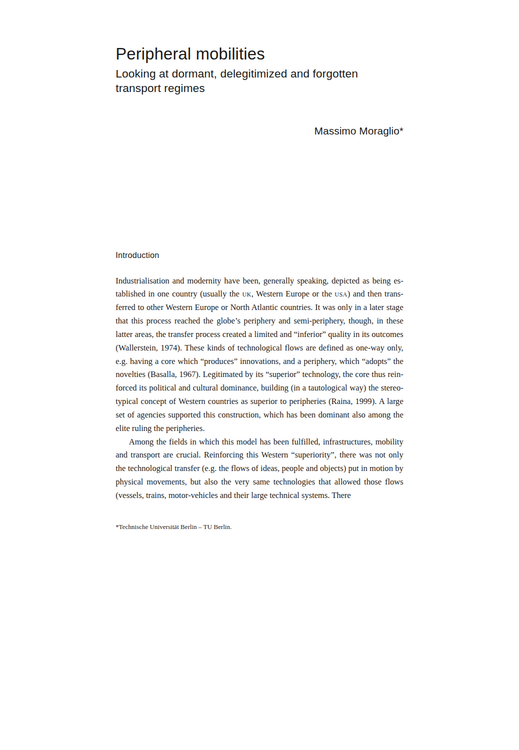Peripheral mobilities
Looking at dormant, delegitimized and forgotten
transport regimes
Massimo Moraglio*
Introduction
Industrialisation and modernity have been, generally speaking, depicted as being established in one country (usually the uk, Western Europe or the usa) and then transferred to other Western Europe or North Atlantic countries. It was only in a later stage that this process reached the globe’s periphery and semi-periphery, though, in these latter areas, the transfer process created a limited and “inferior” quality in its outcomes (Wallerstein, 1974). These kinds of technological flows are defined as one-way only, e.g. having a core which “produces” innovations, and a periphery, which “adopts” the novelties (Basalla, 1967). Legitimated by its “superior” technology, the core thus reinforced its political and cultural dominance, building (in a tautological way) the stereotypical concept of Western countries as superior to peripheries (Raina, 1999). A large set of agencies supported this construction, which has been dominant also among the elite ruling the peripheries.
Among the fields in which this model has been fulfilled, infrastructures, mobility and transport are crucial. Reinforcing this Western “superiority”, there was not only the technological transfer (e.g. the flows of ideas, people and objects) put in motion by physical movements, but also the very same technologies that allowed those flows (vessels, trains, motor-vehicles and their large technical systems. There
*Technische Universität Berlin – TU Berlin.